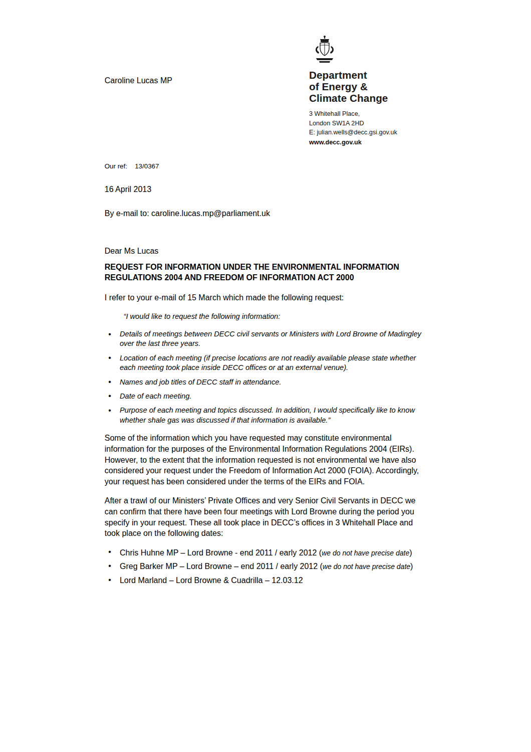Department of Energy & Climate Change
3 Whitehall Place,
London SW1A 2HD
E: julian.wells@decc.gsi.gov.uk
www.decc.gov.uk
Caroline Lucas MP
Our ref: 13/0367
16 April 2013
By e-mail to: caroline.lucas.mp@parliament.uk
Dear Ms Lucas
Request for information under the Environmental Information Regulations 2004 and Freedom of Information Act 2000
I refer to your e-mail of 15 March which made the following request:
“I would like to request the following information:
Details of meetings between DECC civil servants or Ministers with Lord Browne of Madingley over the last three years.
Location of each meeting (if precise locations are not readily available please state whether each meeting took place inside DECC offices or at an external venue).
Names and job titles of DECC staff in attendance.
Date of each meeting.
Purpose of each meeting and topics discussed. In addition, I would specifically like to know whether shale gas was discussed if that information is available.”
Some of the information which you have requested may constitute environmental information for the purposes of the Environmental Information Regulations 2004 (EIRs). However, to the extent that the information requested is not environmental we have also considered your request under the Freedom of Information Act 2000 (FOIA). Accordingly, your request has been considered under the terms of the EIRs and FOIA.
After a trawl of our Ministers’ Private Offices and very Senior Civil Servants in DECC we can confirm that there have been four meetings with Lord Browne during the period you specify in your request. These all took place in DECC’s offices in 3 Whitehall Place and took place on the following dates:
Chris Huhne MP – Lord Browne - end 2011 / early 2012 (we do not have precise date)
Greg Barker MP – Lord Browne – end 2011 / early 2012 (we do not have precise date)
Lord Marland – Lord Browne & Cuadrilla – 12.03.12